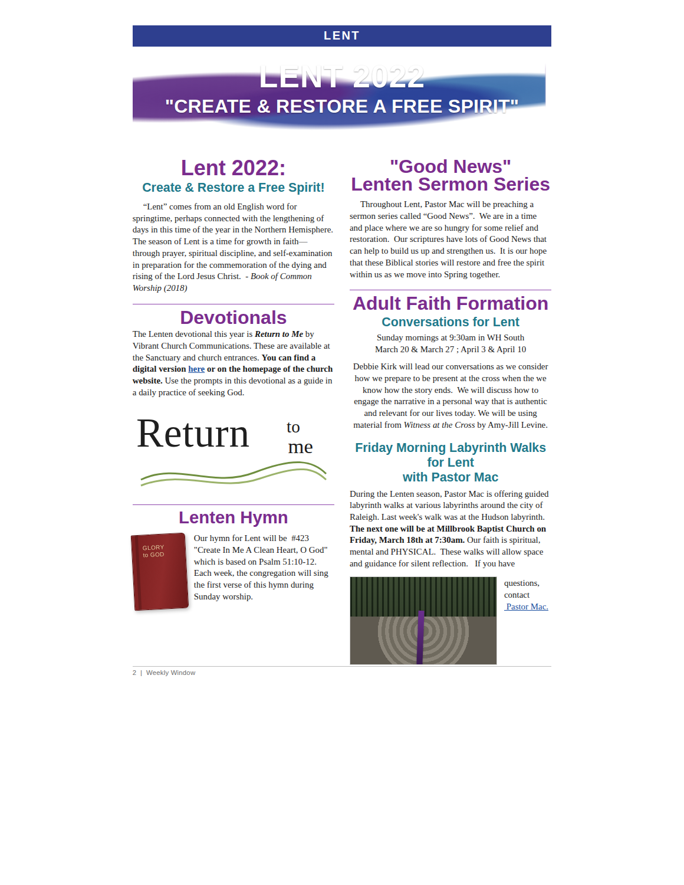LENT
LENT 2022
"CREATE & RESTORE A FREE SPIRIT"
Lent 2022:
Create & Restore a Free Spirit!
“Lent” comes from an old English word for springtime, perhaps connected with the lengthening of days in this time of the year in the Northern Hemisphere. The season of Lent is a time for growth in faith—through prayer, spiritual discipline, and self-examination in preparation for the commemoration of the dying and rising of the Lord Jesus Christ. - Book of Common Worship (2018)
Devotionals
The Lenten devotional this year is Return to Me by Vibrant Church Communications. These are available at the Sanctuary and church entrances. You can find a digital version here or on the homepage of the church website. Use the prompts in this devotional as a guide in a daily practice of seeking God.
Return
to
me
Lenten Hymn
GLORY
to GOD
Our hymn for Lent will be #423 "Create In Me A Clean Heart, O God" which is based on Psalm 51:10-12. Each week, the congregation will sing the first verse of this hymn during Sunday worship.
"Good News"
Lenten Sermon Series
Throughout Lent, Pastor Mac will be preaching a sermon series called “Good News”. We are in a time and place where we are so hungry for some relief and restoration. Our scriptures have lots of Good News that can help to build us up and strengthen us. It is our hope that these Biblical stories will restore and free the spirit within us as we move into Spring together.
Adult Faith Formation
Conversations for Lent
Sunday mornings at 9:30am in WH South
March 20 & March 27 ; April 3 & April 10
Debbie Kirk will lead our conversations as we consider how we prepare to be present at the cross when the we know how the story ends. We will discuss how to engage the narrative in a personal way that is authentic and relevant for our lives today. We will be using material from Witness at the Cross by Amy-Jill Levine.
Friday Morning Labyrinth Walks for Lent
with Pastor Mac
During the Lenten season, Pastor Mac is offering guided labyrinth walks at various labyrinths around the city of Raleigh. Last week's walk was at the Hudson labyrinth. The next one will be at Millbrook Baptist Church on Friday, March 18th at 7:30am. Our faith is spiritual, mental and PHYSICAL. These walks will allow space and guidance for silent reflection. If you have
questions, contact
Pastor Mac.
2 | Weekly Window